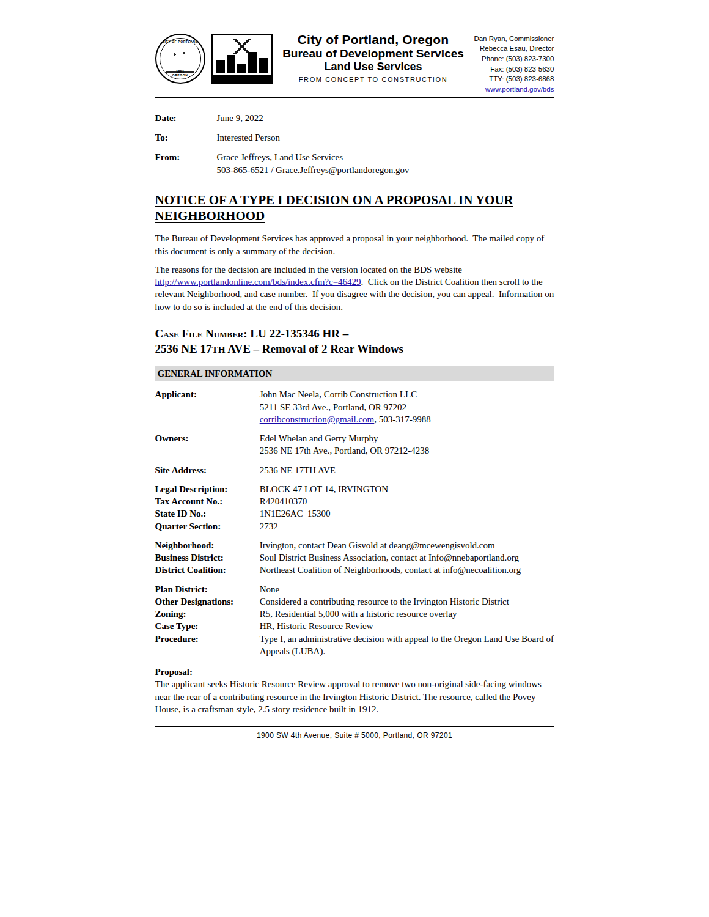CITY OF PORTLAND
1851
OREGON
City of Portland, Oregon
Bureau of Development Services
Land Use Services
FROM CONCEPT TO CONSTRUCTION
Dan Ryan, Commissioner
Rebecca Esau, Director
Phone: (503) 823-7300
Fax: (503) 823-5630
TTY: (503) 823-6868
www.portland.gov/bds
Date:
June 9, 2022
To:
Interested Person
From:
Grace Jeffreys, Land Use Services
503-865-6521 / Grace.Jeffreys@portlandoregon.gov
NOTICE OF A TYPE I DECISION ON A PROPOSAL IN YOUR NEIGHBORHOOD
The Bureau of Development Services has approved a proposal in your neighborhood. The mailed copy of this document is only a summary of the decision.
The reasons for the decision are included in the version located on the BDS website http://www.portlandonline.com/bds/index.cfm?c=46429. Click on the District Coalition then scroll to the relevant Neighborhood, and case number. If you disagree with the decision, you can appeal. Information on how to do so is included at the end of this decision.
Case File Number: LU 22-135346 HR –
2536 NE 17TH AVE – Removal of 2 Rear Windows
GENERAL INFORMATION
Applicant:
John Mac Neela, Corrib Construction LLC
5211 SE 33rd Ave., Portland, OR 97202
corribconstruction@gmail.com, 503-317-9988
Owners:
Edel Whelan and Gerry Murphy
2536 NE 17th Ave., Portland, OR 97212-4238
Site Address:
2536 NE 17TH AVE
Legal Description:
BLOCK 47 LOT 14, IRVINGTON
Tax Account No.:
R420410370
State ID No.:
1N1E26AC 15300
Quarter Section:
2732
Neighborhood:
Irvington, contact Dean Gisvold at deang@mcewengisvold.com
Business District:
Soul District Business Association, contact at Info@nnebaportland.org
District Coalition:
Northeast Coalition of Neighborhoods, contact at info@necoalition.org
Plan District:
None
Other Designations:
Considered a contributing resource to the Irvington Historic District
Zoning:
R5, Residential 5,000 with a historic resource overlay
Case Type:
HR, Historic Resource Review
Procedure:
Type I, an administrative decision with appeal to the Oregon Land Use Board of Appeals (LUBA).
Proposal:
The applicant seeks Historic Resource Review approval to remove two non-original side-facing windows near the rear of a contributing resource in the Irvington Historic District. The resource, called the Povey House, is a craftsman style, 2.5 story residence built in 1912.
1900 SW 4th Avenue, Suite # 5000, Portland, OR 97201